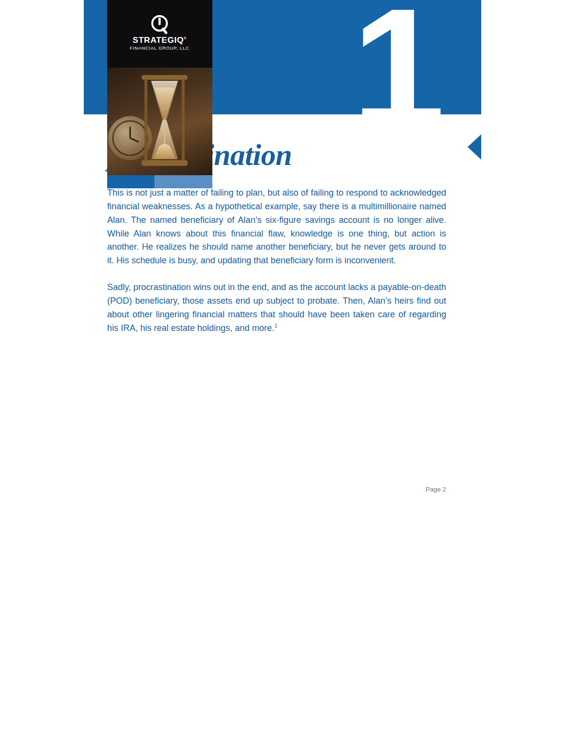1
STRATEGIQ® FINANCIAL GROUP, LLC
procrastination
This is not just a matter of failing to plan, but also of failing to respond to acknowledged financial weaknesses. As a hypothetical example, say there is a multimillionaire named Alan. The named beneficiary of Alan’s six-figure savings account is no longer alive. While Alan knows about this financial flaw, knowledge is one thing, but action is another. He realizes he should name another beneficiary, but he never gets around to it. His schedule is busy, and updating that beneficiary form is inconvenient.
Sadly, procrastination wins out in the end, and as the account lacks a payable-on-death (POD) beneficiary, those assets end up subject to probate. Then, Alan’s heirs find out about other lingering financial matters that should have been taken care of regarding his IRA, his real estate holdings, and more.1
Page 2